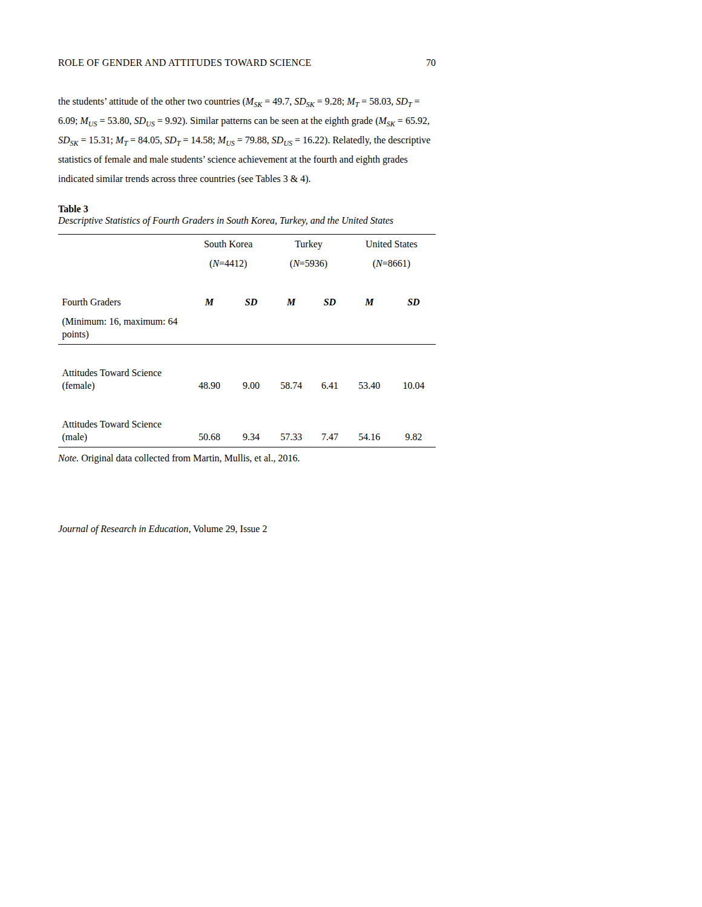ROLE OF GENDER AND ATTITUDES TOWARD SCIENCE 70
the students’ attitude of the other two countries (MSK = 49.7, SDSK = 9.28; MT = 58.03, SDT = 6.09; MUS = 53.80, SDUS = 9.92). Similar patterns can be seen at the eighth grade (MSK = 65.92, SDSK = 15.31; MT = 84.05, SDT = 14.58; MUS = 79.88, SDUS = 16.22). Relatedly, the descriptive statistics of female and male students’ science achievement at the fourth and eighth grades indicated similar trends across three countries (see Tables 3 & 4).
Table 3
Descriptive Statistics of Fourth Graders in South Korea, Turkey, and the United States
| | South Korea | Turkey | United States |
| --- | --- | --- | --- |
| | ( N =4412) | ( N =5936) | ( N =8661) |
| Fourth Graders | M | SD | M | SD | M | SD |
| (Minimum: 16, maximum: 64 points) | |
| Attitudes Toward Science (female) | 48.90 | 9.00 | 58.74 | 6.41 | 53.40 | 10.04 |
| Attitudes Toward Science (male) | 50.68 | 9.34 | 57.33 | 7.47 | 54.16 | 9.82 |
Note. Original data collected from Martin, Mullis, et al., 2016.
Journal of Research in Education, Volume 29, Issue 2